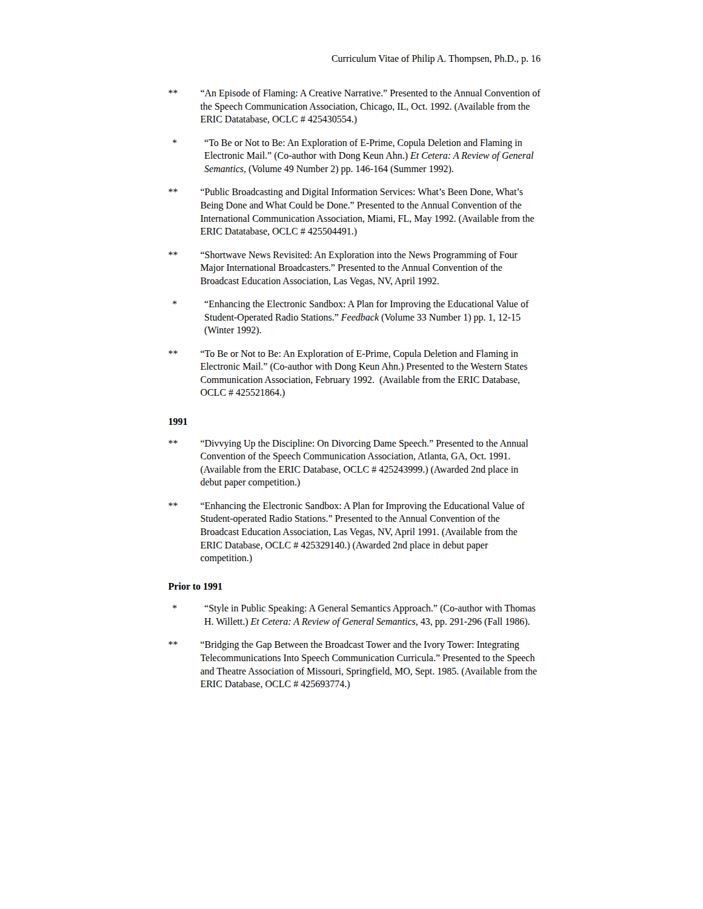Curriculum Vitae of Philip A. Thompsen, Ph.D., p. 16
**
“An Episode of Flaming: A Creative Narrative.” Presented to the Annual Convention of the Speech Communication Association, Chicago, IL, Oct. 1992. (Available from the ERIC Datatabase, OCLC # 425430554.)
*
“To Be or Not to Be: An Exploration of E-Prime, Copula Deletion and Flaming in Electronic Mail.” (Co-author with Dong Keun Ahn.) Et Cetera: A Review of General Semantics, (Volume 49 Number 2) pp. 146-164 (Summer 1992).
**
“Public Broadcasting and Digital Information Services: What’s Been Done, What’s Being Done and What Could be Done.” Presented to the Annual Convention of the International Communication Association, Miami, FL, May 1992. (Available from the ERIC Datatabase, OCLC # 425504491.)
**
“Shortwave News Revisited: An Exploration into the News Programming of Four Major International Broadcasters.” Presented to the Annual Convention of the Broadcast Education Association, Las Vegas, NV, April 1992.
*
“Enhancing the Electronic Sandbox: A Plan for Improving the Educational Value of Student-Operated Radio Stations.” Feedback (Volume 33 Number 1) pp. 1, 12-15 (Winter 1992).
**
“To Be or Not to Be: An Exploration of E-Prime, Copula Deletion and Flaming in Electronic Mail.” (Co-author with Dong Keun Ahn.) Presented to the Western States Communication Association, February 1992. (Available from the ERIC Database, OCLC # 425521864.)
1991
**
“Divvying Up the Discipline: On Divorcing Dame Speech.” Presented to the Annual Convention of the Speech Communication Association, Atlanta, GA, Oct. 1991. (Available from the ERIC Database, OCLC # 425243999.) (Awarded 2nd place in debut paper competition.)
**
“Enhancing the Electronic Sandbox: A Plan for Improving the Educational Value of Student-operated Radio Stations.” Presented to the Annual Convention of the Broadcast Education Association, Las Vegas, NV, April 1991. (Available from the ERIC Database, OCLC # 425329140.) (Awarded 2nd place in debut paper competition.)
Prior to 1991
*
“Style in Public Speaking: A General Semantics Approach.” (Co-author with Thomas H. Willett.) Et Cetera: A Review of General Semantics, 43, pp. 291-296 (Fall 1986).
**
“Bridging the Gap Between the Broadcast Tower and the Ivory Tower: Integrating Telecommunications Into Speech Communication Curricula.” Presented to the Speech and Theatre Association of Missouri, Springfield, MO, Sept. 1985. (Available from the ERIC Database, OCLC # 425693774.)